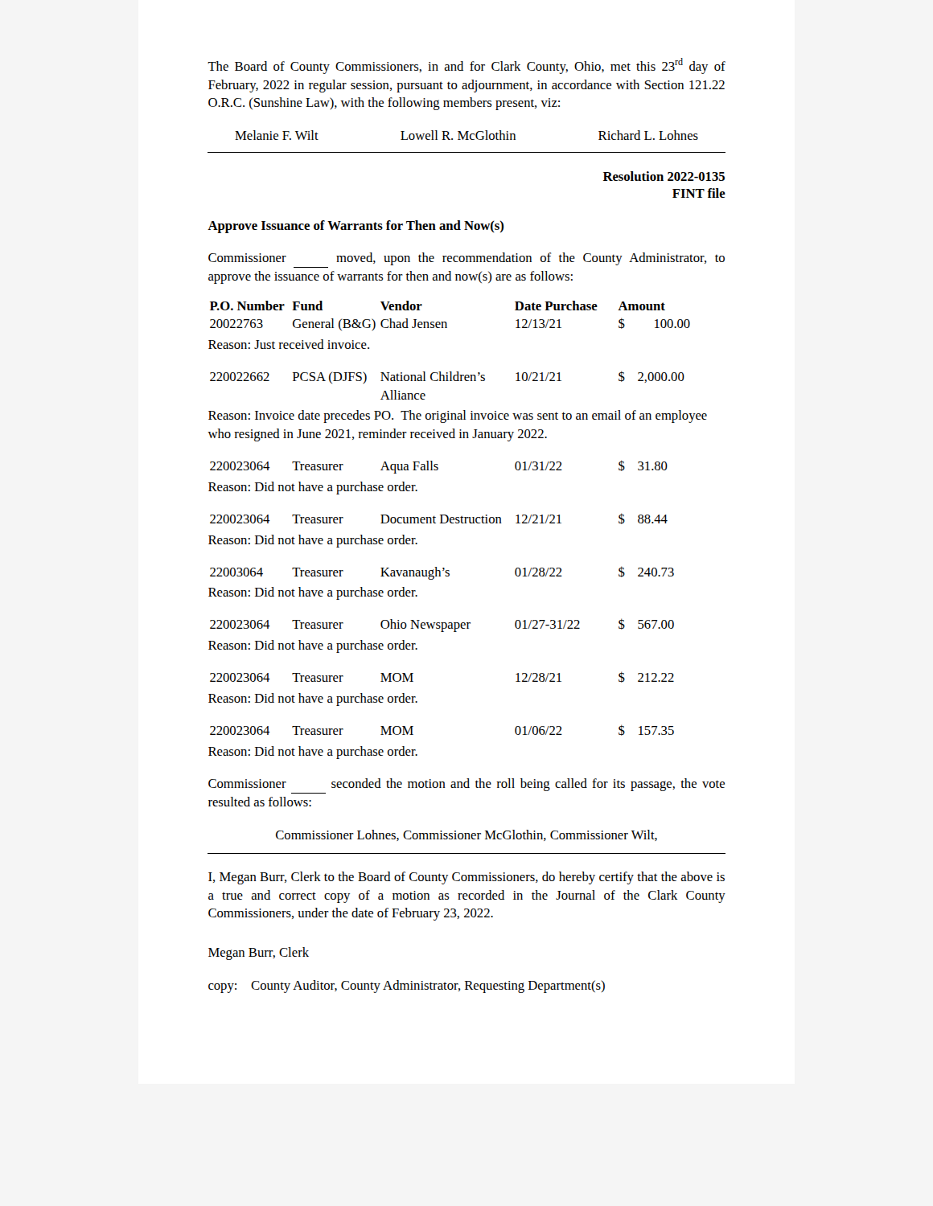The Board of County Commissioners, in and for Clark County, Ohio, met this 23rd day of February, 2022 in regular session, pursuant to adjournment, in accordance with Section 121.22 O.R.C. (Sunshine Law), with the following members present, viz:
Melanie F. Wilt Lowell R. McGlothin Richard L. Lohnes
Resolution 2022-0135
FINT file
Approve Issuance of Warrants for Then and Now(s)
Commissioner moved, upon the recommendation of the County Administrator, to approve the issuance of warrants for then and now(s) are as follows:
| P.O. Number | Fund | Vendor | Date Purchase | Amount |
| --- | --- | --- | --- | --- |
| 20022763 | General (B&G) | Chad Jensen | 12/13/21 | $ | 100.00 |
Reason: Just received invoice.
| 220022662 | PCSA (DJFS) | National Children’s Alliance | 10/21/21 | $ | 2,000.00 |
Reason: Invoice date precedes PO. The original invoice was sent to an email of an employee who resigned in June 2021, reminder received in January 2022.
| 220023064 | Treasurer | Aqua Falls | 01/31/22 | $ | 31.80 |
Reason: Did not have a purchase order.
| 220023064 | Treasurer | Document Destruction | 12/21/21 | $ | 88.44 |
Reason: Did not have a purchase order.
| 22003064 | Treasurer | Kavanaugh’s | 01/28/22 | $ | 240.73 |
Reason: Did not have a purchase order.
| 220023064 | Treasurer | Ohio Newspaper | 01/27-31/22 | $ | 567.00 |
Reason: Did not have a purchase order.
| 220023064 | Treasurer | MOM | 12/28/21 | $ | 212.22 |
Reason: Did not have a purchase order.
| 220023064 | Treasurer | MOM | 01/06/22 | $ | 157.35 |
Reason: Did not have a purchase order.
Commissioner seconded the motion and the roll being called for its passage, the vote resulted as follows:
Commissioner Lohnes, Commissioner McGlothin, Commissioner Wilt,
I, Megan Burr, Clerk to the Board of County Commissioners, do hereby certify that the above is a true and correct copy of a motion as recorded in the Journal of the Clark County Commissioners, under the date of February 23, 2022.
Megan Burr, Clerk
copy: County Auditor, County Administrator, Requesting Department(s)